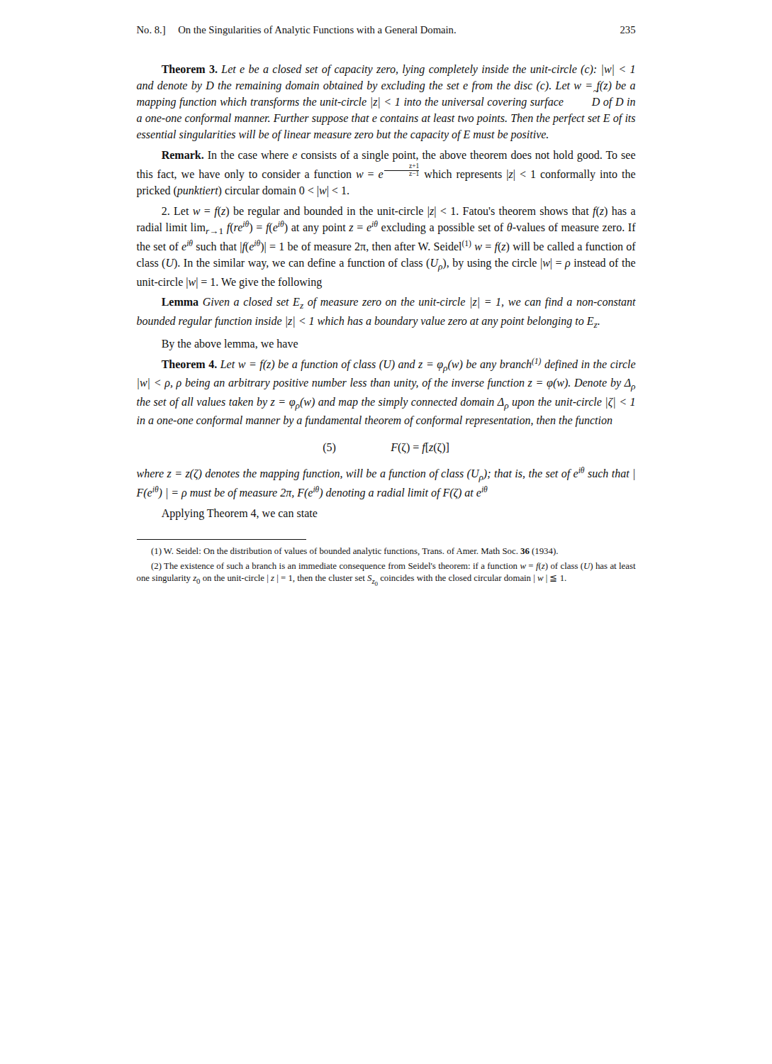No. 8.] On the Singularities of Analytic Functions with a General Domain. 235
Theorem 3. Let e be a closed set of capacity zero, lying completely inside the unit-circle (c): |w| < 1 and denote by D the remaining domain obtained by excluding the set e from the disc (c). Let w = f(z) be a mapping function which transforms the unit-circle |z| < 1 into the universal covering surface ~D of D in a one-one conformal manner. Further suppose that e contains at least two points. Then the perfect set E of its essential singularities will be of linear measure zero but the capacity of E must be positive.
Remark. In the case where e consists of a single point, the above theorem does not hold good. To see this fact, we have only to consider a function w = ez+1 z−1 which represents |z| < 1 conformally into the pricked (punktiert) circular domain 0 < |w| < 1.
2. Let w = f(z) be regular and bounded in the unit-circle |z| < 1. Fatou's theorem shows that f(z) has a radial limit limr→1 f(reiθ) = f(eiθ) at any point z = eiθ excluding a possible set of θ-values of measure zero. If the set of eiθ such that |f(eiθ)| = 1 be of measure 2π, then after W. Seidel(1) w = f(z) will be called a function of class (U). In the similar way, we can define a function of class (Uρ), by using the circle |w| = ρ instead of the unit-circle |w| = 1. We give the following
Lemma Given a closed set Ez of measure zero on the unit-circle |z| = 1, we can find a non-constant bounded regular function inside |z| < 1 which has a boundary value zero at any point belonging to Ez.
By the above lemma, we have
Theorem 4. Let w = f(z) be a function of class (U) and z = φρ(w) be any branch(1) defined in the circle |w| < ρ, ρ being an arbitrary positive number less than unity, of the inverse function z = φ(w). Denote by Δρ the set of all values taken by z = φρ(w) and map the simply connected domain Δρ upon the unit-circle |ζ| < 1 in a one-one conformal manner by a fundamental theorem of conformal representation, then the function
(5) F(ζ) = f[z(ζ)]
where z = z(ζ) denotes the mapping function, will be a function of class (Uρ); that is, the set of eiθ such that | F(eiθ) | = ρ must be of measure 2π, F(eiθ) denoting a radial limit of F(ζ) at eiθ
Applying Theorem 4, we can state
(1) W. Seidel: On the distribution of values of bounded analytic functions, Trans. of Amer. Math Soc. 36 (1934).
(2) The existence of such a branch is an immediate consequence from Seidel's theorem: if a function w = f(z) of class (U) has at least one singularity z0 on the unit-circle | z | = 1, then the cluster set Sz0 coincides with the closed circular domain | w | ≦ 1.